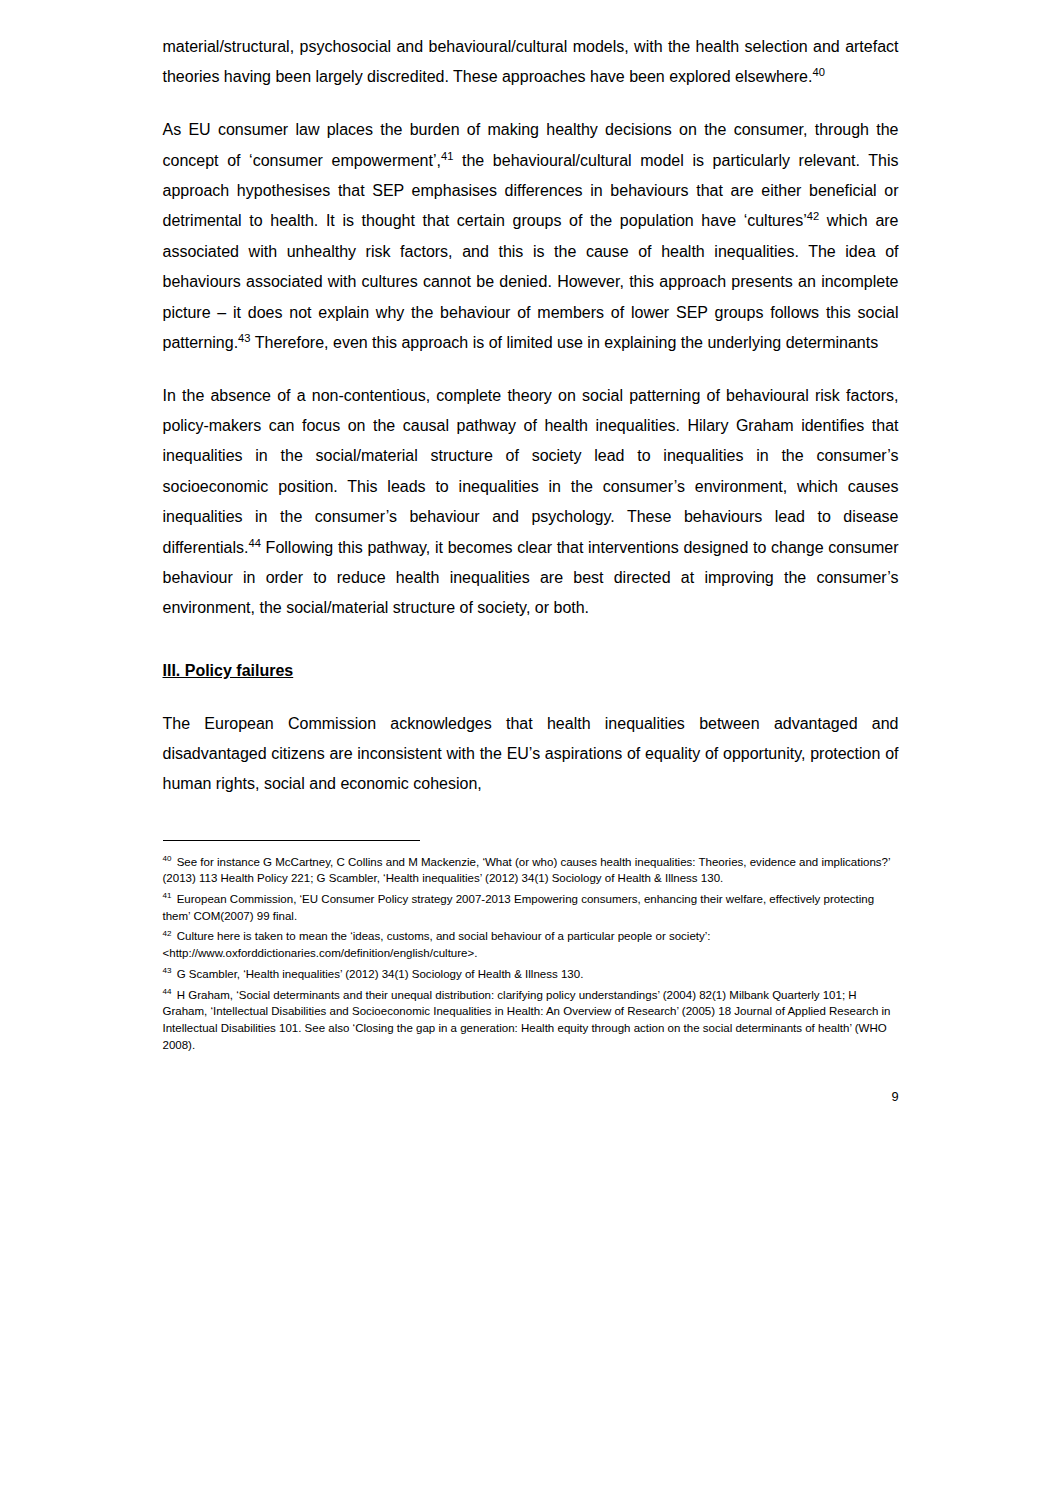material/structural, psychosocial and behavioural/cultural models, with the health selection and artefact theories having been largely discredited. These approaches have been explored elsewhere.40
As EU consumer law places the burden of making healthy decisions on the consumer, through the concept of ‘consumer empowerment’,41 the behavioural/cultural model is particularly relevant. This approach hypothesises that SEP emphasises differences in behaviours that are either beneficial or detrimental to health. It is thought that certain groups of the population have ‘cultures’42 which are associated with unhealthy risk factors, and this is the cause of health inequalities. The idea of behaviours associated with cultures cannot be denied. However, this approach presents an incomplete picture – it does not explain why the behaviour of members of lower SEP groups follows this social patterning.43 Therefore, even this approach is of limited use in explaining the underlying determinants
In the absence of a non-contentious, complete theory on social patterning of behavioural risk factors, policy-makers can focus on the causal pathway of health inequalities. Hilary Graham identifies that inequalities in the social/material structure of society lead to inequalities in the consumer’s socioeconomic position. This leads to inequalities in the consumer’s environment, which causes inequalities in the consumer’s behaviour and psychology. These behaviours lead to disease differentials.44 Following this pathway, it becomes clear that interventions designed to change consumer behaviour in order to reduce health inequalities are best directed at improving the consumer’s environment, the social/material structure of society, or both.
III. Policy failures
The European Commission acknowledges that health inequalities between advantaged and disadvantaged citizens are inconsistent with the EU’s aspirations of equality of opportunity, protection of human rights, social and economic cohesion,
40 See for instance G McCartney, C Collins and M Mackenzie, ‘What (or who) causes health inequalities: Theories, evidence and implications?’ (2013) 113 Health Policy 221; G Scambler, ‘Health inequalities’ (2012) 34(1) Sociology of Health & Illness 130.
41 European Commission, ‘EU Consumer Policy strategy 2007-2013 Empowering consumers, enhancing their welfare, effectively protecting them’ COM(2007) 99 final.
42 Culture here is taken to mean the ‘ideas, customs, and social behaviour of a particular people or society’: <http://www.oxforddictionaries.com/definition/english/culture>.
43 G Scambler, ‘Health inequalities’ (2012) 34(1) Sociology of Health & Illness 130.
44 H Graham, ‘Social determinants and their unequal distribution: clarifying policy understandings’ (2004) 82(1) Milbank Quarterly 101; H Graham, ‘Intellectual Disabilities and Socioeconomic Inequalities in Health: An Overview of Research’ (2005) 18 Journal of Applied Research in Intellectual Disabilities 101. See also ‘Closing the gap in a generation: Health equity through action on the social determinants of health’ (WHO 2008).
9